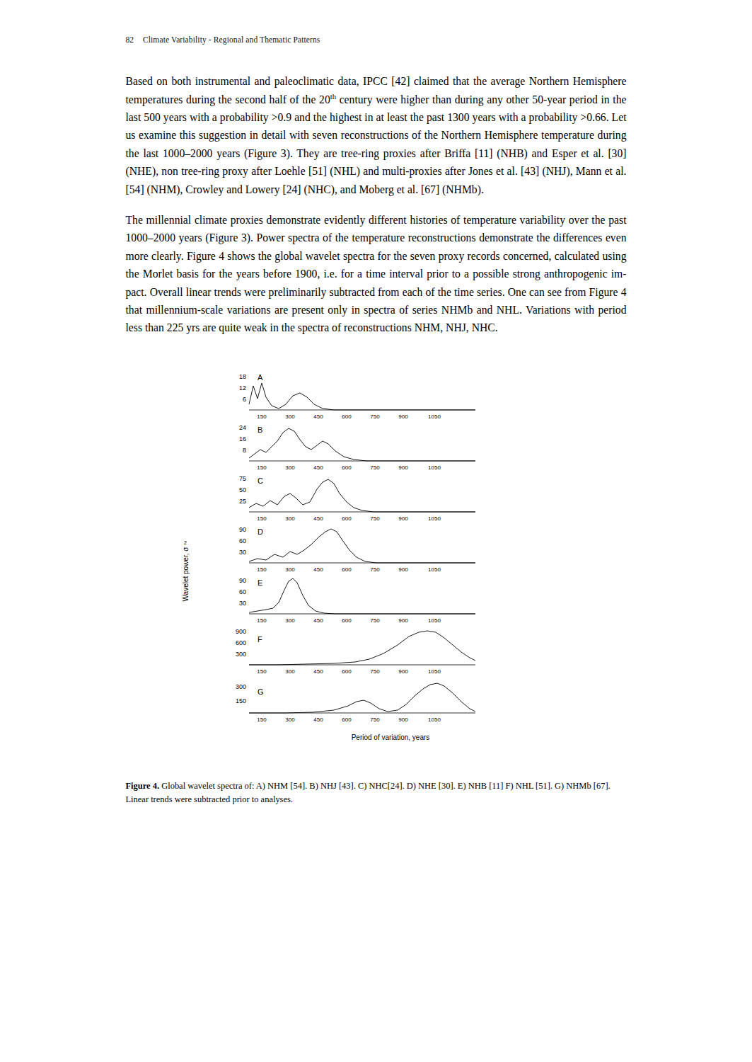82 Climate Variability - Regional and Thematic Patterns
Based on both instrumental and paleoclimatic data, IPCC [42] claimed that the average Northern Hemisphere temperatures during the second half of the 20th century were higher than during any other 50-year period in the last 500 years with a probability >0.9 and the highest in at least the past 1300 years with a probability >0.66. Let us examine this suggestion in detail with seven reconstructions of the Northern Hemisphere temperature during the last 1000–2000 years (Figure 3). They are tree-ring proxies after Briffa [11] (NHB) and Esper et al. [30] (NHE), non tree-ring proxy after Loehle [51] (NHL) and multi-proxies after Jones et al. [43] (NHJ), Mann et al. [54] (NHM), Crowley and Lowery [24] (NHC), and Moberg et al. [67] (NHMb).
The millennial climate proxies demonstrate evidently different histories of temperature variability over the past 1000–2000 years (Figure 3). Power spectra of the temperature reconstructions demonstrate the differences even more clearly. Figure 4 shows the global wavelet spectra for the seven proxy records concerned, calculated using the Morlet basis for the years before 1900, i.e. for a time interval prior to a possible strong anthropogenic impact. Overall linear trends were preliminarily subtracted from each of the time series. One can see from Figure 4 that millennium-scale variations are present only in spectra of series NHMb and NHL. Variations with period less than 225 yrs are quite weak in the spectra of reconstructions NHM, NHJ, NHC.
Wavelet power, σ 2 18 12 6 A 150 300 450 600 750 900 1050 24 16 8 B 150 300 450 600 750 900 1050 75 50 25 C 150 300 450 600 750 900 1050 90 60 30 D 150 300 450 600 750 900 1050 90 60 30 E 150 300 450 600 750 900 1050 900 600 300 F 150 300 450 600 750 900 1050 300 150 G 150 300 450 600 750 900 1050 Period of variation, years
Figure 4. Global wavelet spectra of: A) NHM [54]. B) NHJ [43]. C) NHC[24]. D) NHE [30]. E) NHB [11] F) NHL [51]. G) NHMb [67]. Linear trends were subtracted prior to analyses.